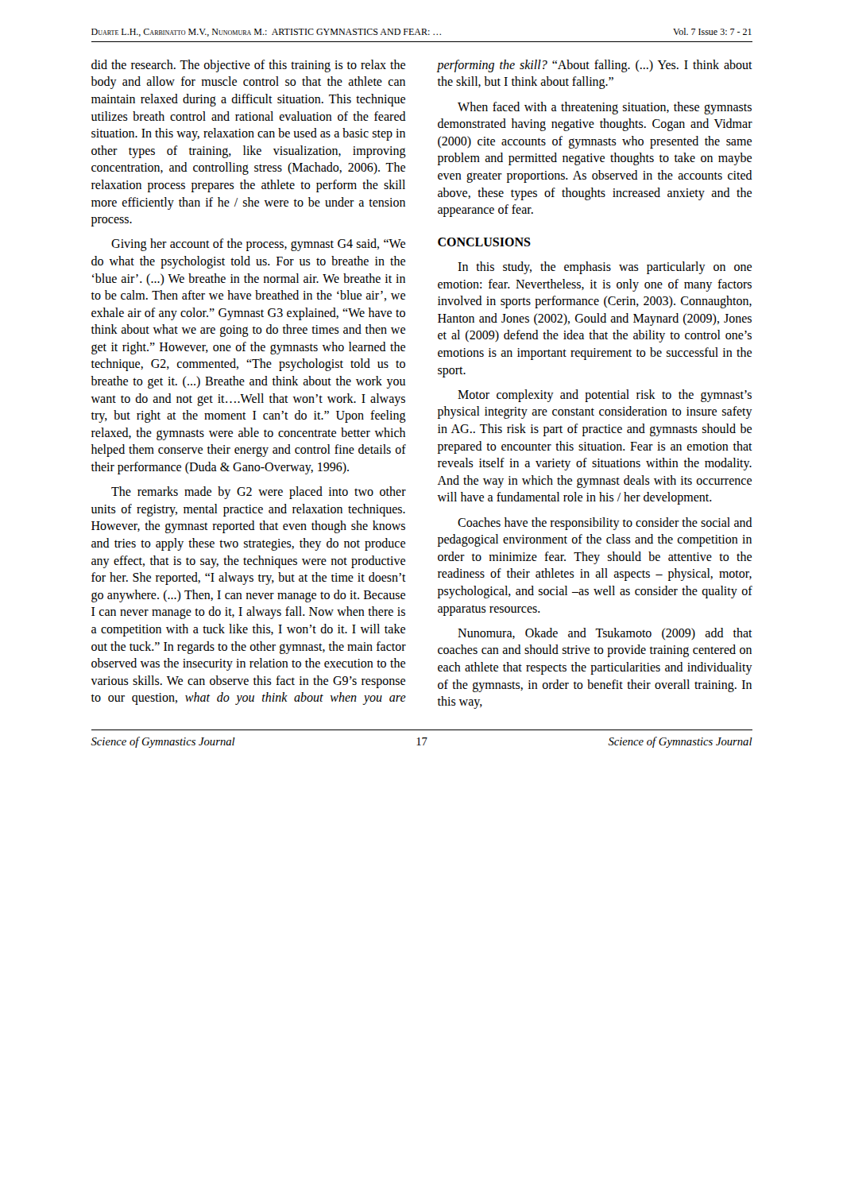Duarte L.H., Carbinatto M.V., Nunomura M.: ARTISTIC GYMNASTICS AND FEAR: … Vol. 7 Issue 3: 7 - 21
did the research. The objective of this training is to relax the body and allow for muscle control so that the athlete can maintain relaxed during a difficult situation. This technique utilizes breath control and rational evaluation of the feared situation. In this way, relaxation can be used as a basic step in other types of training, like visualization, improving concentration, and controlling stress (Machado, 2006). The relaxation process prepares the athlete to perform the skill more efficiently than if he / she were to be under a tension process.
Giving her account of the process, gymnast G4 said, “We do what the psychologist told us. For us to breathe in the ‘blue air’. (...) We breathe in the normal air. We breathe it in to be calm. Then after we have breathed in the ‘blue air’, we exhale air of any color.” Gymnast G3 explained, “We have to think about what we are going to do three times and then we get it right.” However, one of the gymnasts who learned the technique, G2, commented, “The psychologist told us to breathe to get it. (...) Breathe and think about the work you want to do and not get it….Well that won’t work. I always try, but right at the moment I can’t do it.” Upon feeling relaxed, the gymnasts were able to concentrate better which helped them conserve their energy and control fine details of their performance (Duda & Gano-Overway, 1996).
The remarks made by G2 were placed into two other units of registry, mental practice and relaxation techniques. However, the gymnast reported that even though she knows and tries to apply these two strategies, they do not produce any effect, that is to say, the techniques were not productive for her. She reported, “I always try, but at the time it doesn’t go anywhere. (...) Then, I can never manage to do it. Because I can never manage to do it, I always fall. Now when there is a competition with a tuck like this, I won’t do it. I will take out the tuck.” In regards to the other gymnast, the main factor observed was the insecurity in relation to the execution to the various skills. We can observe this fact in the G9’s response to our question, what do you think about when you are performing the skill? “About falling. (...) Yes. I think about the skill, but I think about falling.”
When faced with a threatening situation, these gymnasts demonstrated having negative thoughts. Cogan and Vidmar (2000) cite accounts of gymnasts who presented the same problem and permitted negative thoughts to take on maybe even greater proportions. As observed in the accounts cited above, these types of thoughts increased anxiety and the appearance of fear.
Conclusions
In this study, the emphasis was particularly on one emotion: fear. Nevertheless, it is only one of many factors involved in sports performance (Cerin, 2003). Connaughton, Hanton and Jones (2002), Gould and Maynard (2009), Jones et al (2009) defend the idea that the ability to control one’s emotions is an important requirement to be successful in the sport.
Motor complexity and potential risk to the gymnast’s physical integrity are constant consideration to insure safety in AG.. This risk is part of practice and gymnasts should be prepared to encounter this situation. Fear is an emotion that reveals itself in a variety of situations within the modality. And the way in which the gymnast deals with its occurrence will have a fundamental role in his / her development.
Coaches have the responsibility to consider the social and pedagogical environment of the class and the competition in order to minimize fear. They should be attentive to the readiness of their athletes in all aspects – physical, motor, psychological, and social –as well as consider the quality of apparatus resources.
Nunomura, Okade and Tsukamoto (2009) add that coaches can and should strive to provide training centered on each athlete that respects the particularities and individuality of the gymnasts, in order to benefit their overall training. In this way,
Science of Gymnastics Journal 17 Science of Gymnastics Journal